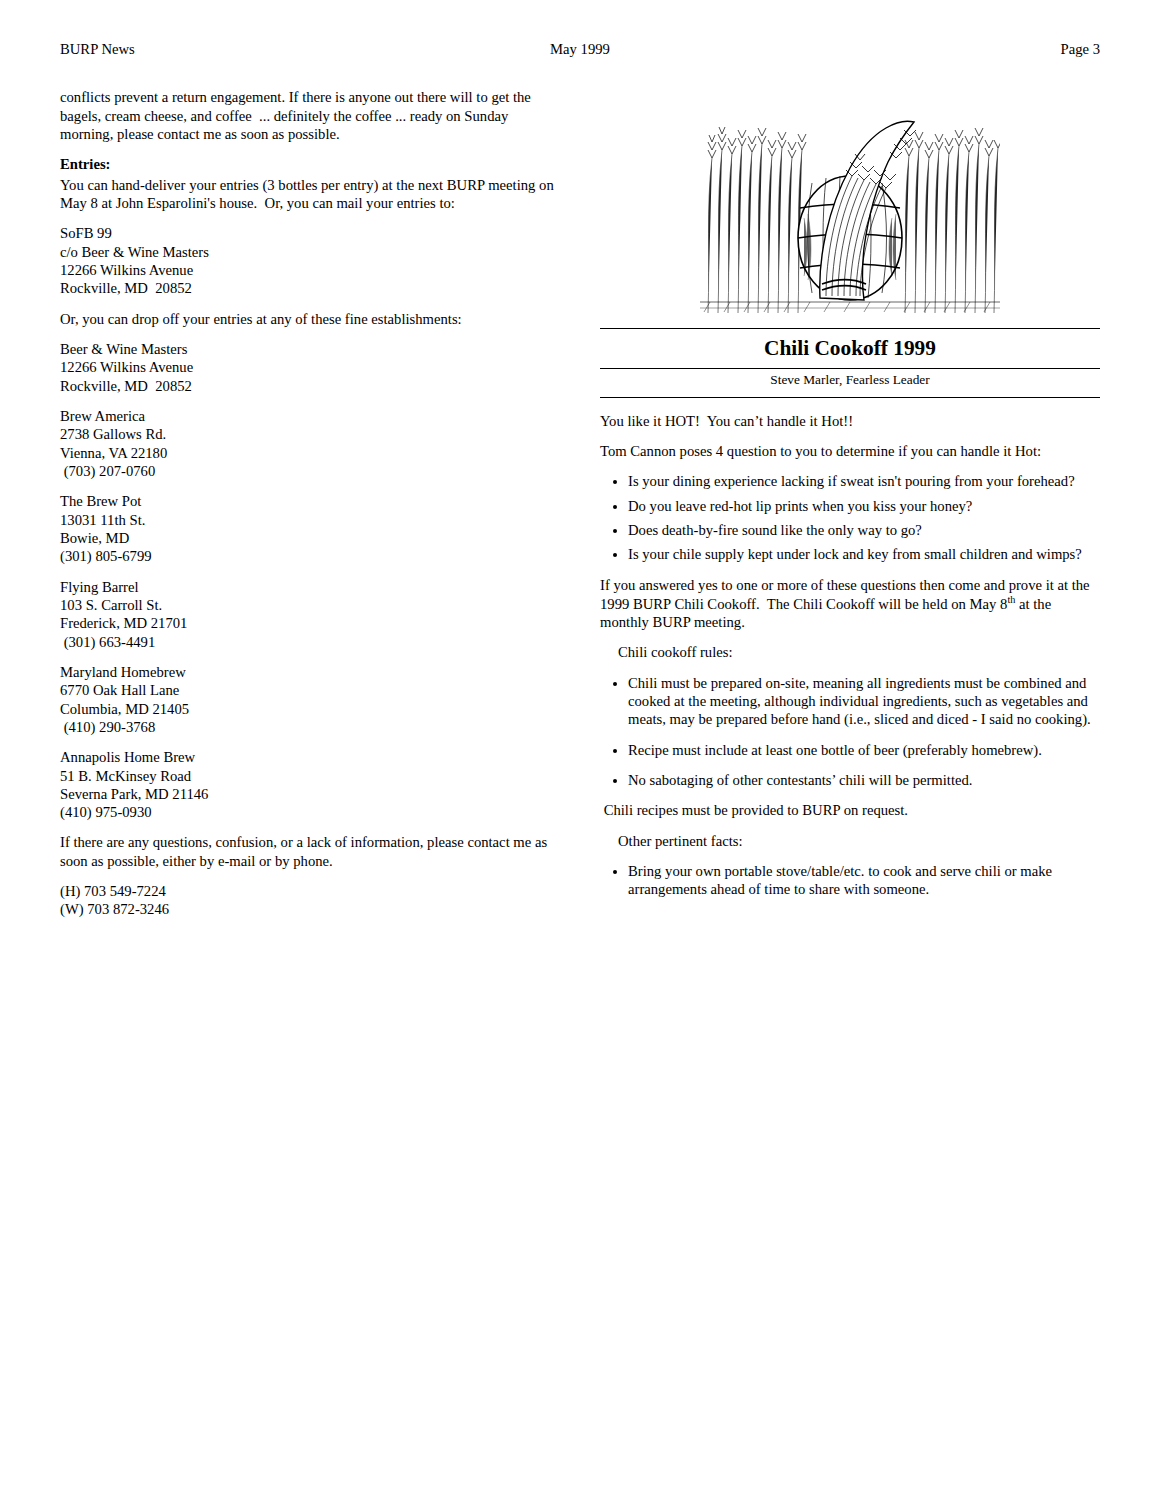BURP News
May 1999
Page 3
conflicts prevent a return engagement. If there is anyone out there will to get the bagels, cream cheese, and coffee ... definitely the coffee ... ready on Sunday morning, please contact me as soon as possible.
Entries:
You can hand-deliver your entries (3 bottles per entry) at the next BURP meeting on May 8 at John Esparolini's house. Or, you can mail your entries to:
SoFB 99
c/o Beer & Wine Masters
12266 Wilkins Avenue
Rockville, MD 20852
Or, you can drop off your entries at any of these fine establishments:
Beer & Wine Masters
12266 Wilkins Avenue
Rockville, MD 20852
Brew America
2738 Gallows Rd.
Vienna, VA 22180
(703) 207-0760
The Brew Pot
13031 11th St.
Bowie, MD
(301) 805-6799
Flying Barrel
103 S. Carroll St.
Frederick, MD 21701
(301) 663-4491
Maryland Homebrew
6770 Oak Hall Lane
Columbia, MD 21405
(410) 290-3768
Annapolis Home Brew
51 B. McKinsey Road
Severna Park, MD 21146
(410) 975-0930
If there are any questions, confusion, or a lack of information, please contact me as soon as possible, either by e-mail or by phone.
(H) 703 549-7224
(W) 703 872-3246
Chili Cookoff 1999
Steve Marler, Fearless Leader
You like it HOT! You can’t handle it Hot!!
Tom Cannon poses 4 question to you to determine if you can handle it Hot:
Is your dining experience lacking if sweat isn't pouring from your forehead?
Do you leave red-hot lip prints when you kiss your honey?
Does death-by-fire sound like the only way to go?
Is your chile supply kept under lock and key from small children and wimps?
If you answered yes to one or more of these questions then come and prove it at the 1999 BURP Chili Cookoff. The Chili Cookoff will be held on May 8th at the monthly BURP meeting.
Chili cookoff rules:
Chili must be prepared on-site, meaning all ingredients must be combined and cooked at the meeting, although individual ingredients, such as vegetables and meats, may be prepared before hand (i.e., sliced and diced - I said no cooking).
Recipe must include at least one bottle of beer (preferably homebrew).
No sabotaging of other contestants’ chili will be permitted.
Chili recipes must be provided to BURP on request.
Other pertinent facts:
Bring your own portable stove/table/etc. to cook and serve chili or make arrangements ahead of time to share with someone.